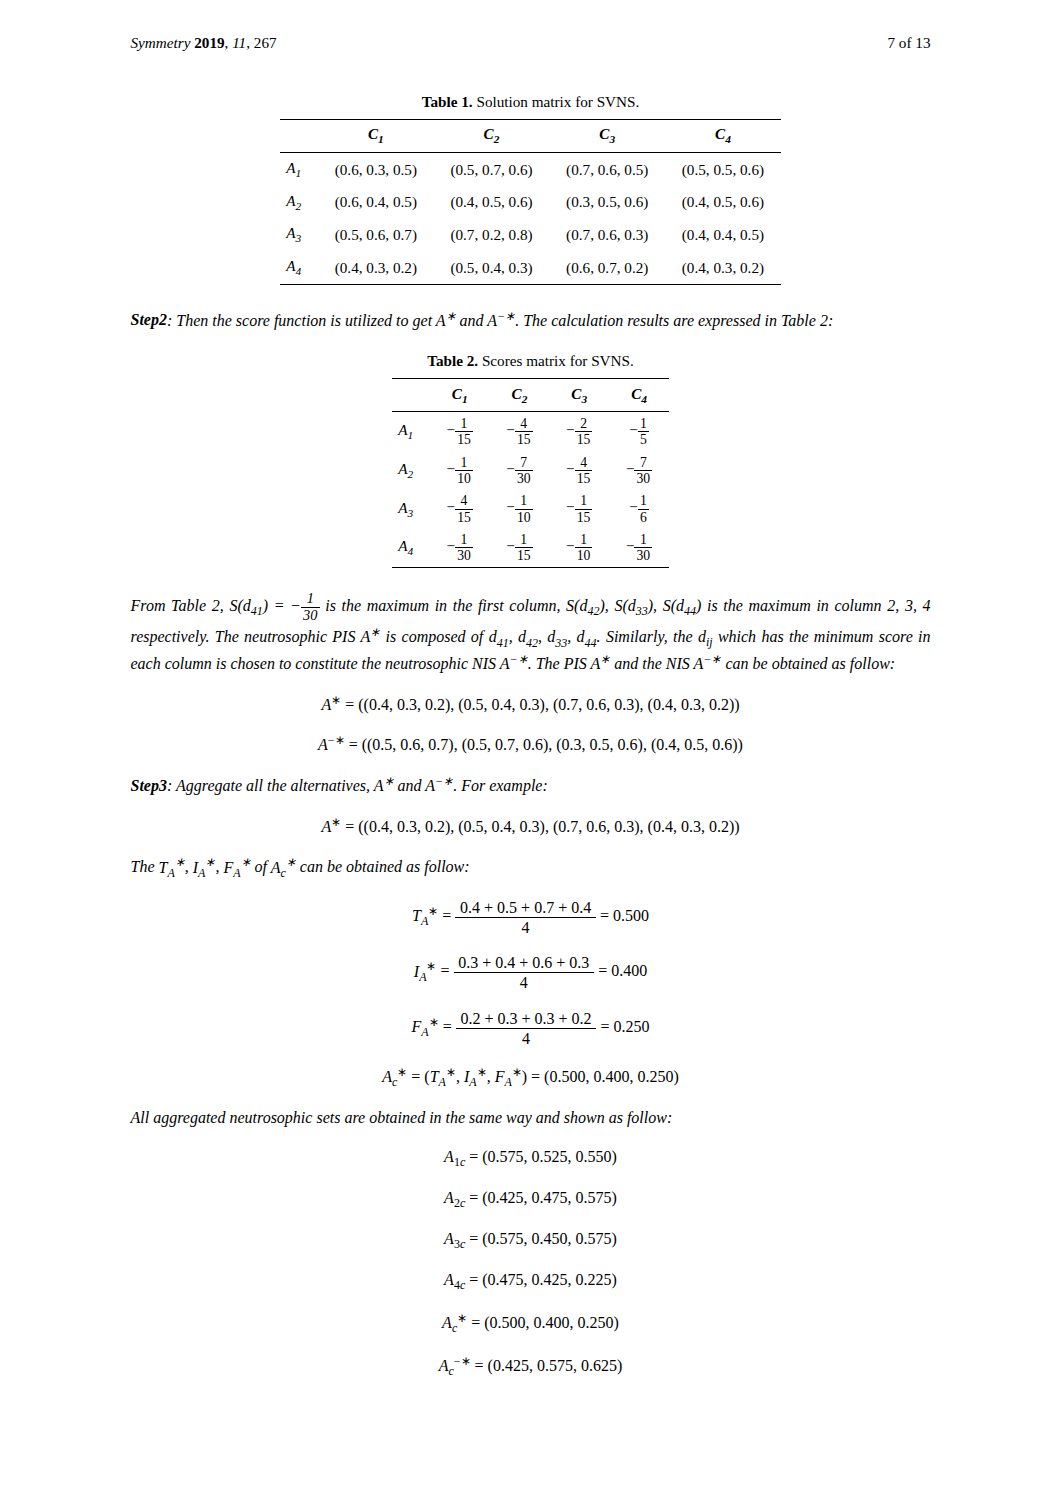Symmetry 2019, 11, 267
7 of 13
Table 1. Solution matrix for SVNS.
| | C 1 | C 2 | C 3 | C 4 |
| --- | --- | --- | --- | --- |
| A 1 | (0.6, 0.3, 0.5) | (0.5, 0.7, 0.6) | (0.7, 0.6, 0.5) | (0.5, 0.5, 0.6) |
| A 2 | (0.6, 0.4, 0.5) | (0.4, 0.5, 0.6) | (0.3, 0.5, 0.6) | (0.4, 0.5, 0.6) |
| A 3 | (0.5, 0.6, 0.7) | (0.7, 0.2, 0.8) | (0.7, 0.6, 0.3) | (0.4, 0.4, 0.5) |
| A 4 | (0.4, 0.3, 0.2) | (0.5, 0.4, 0.3) | (0.6, 0.7, 0.2) | (0.4, 0.3, 0.2) |
Step2: Then the score function is utilized to get A∗ and A−∗. The calculation results are expressed in Table 2:
Table 2. Scores matrix for SVNS.
| | C 1 | C 2 | C 3 | C 4 |
| --- | --- | --- | --- | --- |
| A 1 | − 1 15 | − 4 15 | − 2 15 | − 1 5 |
| A 2 | − 1 10 | − 7 30 | − 4 15 | − 7 30 |
| A 3 | − 4 15 | − 1 10 | − 1 15 | − 1 6 |
| A 4 | − 1 30 | − 1 15 | − 1 10 | − 1 30 |
From Table 2, S(d41) = −130 is the maximum in the first column, S(d42), S(d33), S(d44) is the maximum in column 2, 3, 4 respectively. The neutrosophic PIS A∗ is composed of d41, d42, d33, d44. Similarly, the dij which has the minimum score in each column is chosen to constitute the neutrosophic NIS A−∗. The PIS A∗ and the NIS A−∗ can be obtained as follow:
A∗ = ((0.4, 0.3, 0.2), (0.5, 0.4, 0.3), (0.7, 0.6, 0.3), (0.4, 0.3, 0.2))
A−∗ = ((0.5, 0.6, 0.7), (0.5, 0.7, 0.6), (0.3, 0.5, 0.6), (0.4, 0.5, 0.6))
Step3: Aggregate all the alternatives, A∗ and A−∗. For example:
A∗ = ((0.4, 0.3, 0.2), (0.5, 0.4, 0.3), (0.7, 0.6, 0.3), (0.4, 0.3, 0.2))
The TA∗, IA∗, FA∗ of Ac∗ can be obtained as follow:
TA∗ = 0.4 + 0.5 + 0.7 + 0.44 = 0.500
IA∗ = 0.3 + 0.4 + 0.6 + 0.34 = 0.400
FA∗ = 0.2 + 0.3 + 0.3 + 0.24 = 0.250
Ac∗ = (TA∗, IA∗, FA∗) = (0.500, 0.400, 0.250)
All aggregated neutrosophic sets are obtained in the same way and shown as follow:
A1c = (0.575, 0.525, 0.550)
A2c = (0.425, 0.475, 0.575)
A3c = (0.575, 0.450, 0.575)
A4c = (0.475, 0.425, 0.225)
Ac∗ = (0.500, 0.400, 0.250)
Ac−∗ = (0.425, 0.575, 0.625)